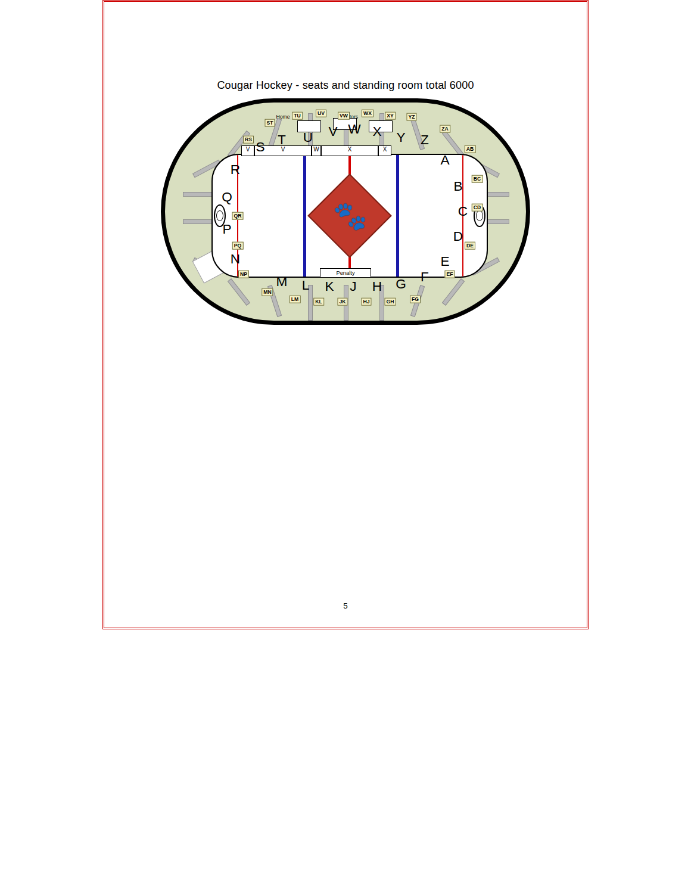Cougar Hockey - seats and standing room total 6000
🐾
V
X
W
Home
Visitors
V
X
Penalty
T
U
V
W
X
Y
Z
S
R
Q
P
N
A
B
C
D
E
F
G
H
J
K
L
M
TU
UV
VW
WX
XY
YZ
ZA
ST
RS
AB
BC
CD
DE
EF
FG
GH
HJ
JK
KL
LM
MN
NP
PQ
QR
5